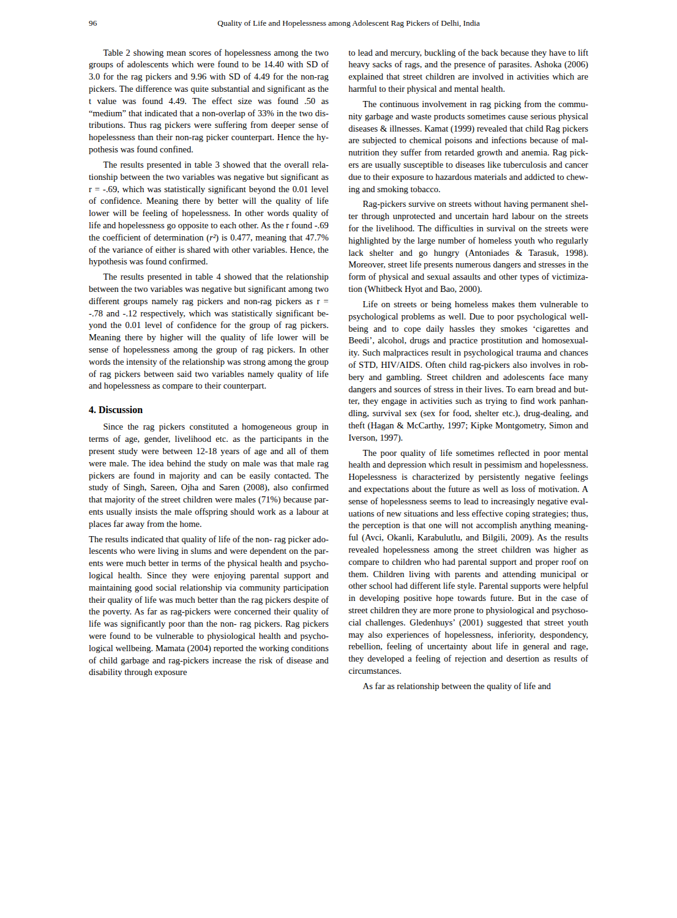96 Quality of Life and Hopelessness among Adolescent Rag Pickers of Delhi, India
Table 2 showing mean scores of hopelessness among the two groups of adolescents which were found to be 14.40 with SD of 3.0 for the rag pickers and 9.96 with SD of 4.49 for the non-rag pickers. The difference was quite substantial and significant as the t value was found 4.49. The effect size was found .50 as “medium” that indicated that a non-overlap of 33% in the two distributions. Thus rag pickers were suffering from deeper sense of hopelessness than their non-rag picker counterpart. Hence the hypothesis was found confined.
The results presented in table 3 showed that the overall relationship between the two variables was negative but significant as r = -.69, which was statistically significant beyond the 0.01 level of confidence. Meaning there by better will the quality of life lower will be feeling of hopelessness. In other words quality of life and hopelessness go opposite to each other. As the r found -.69 the coefficient of determination (r²) is 0.477, meaning that 47.7% of the variance of either is shared with other variables. Hence, the hypothesis was found confirmed.
The results presented in table 4 showed that the relationship between the two variables was negative but significant among two different groups namely rag pickers and non-rag pickers as r = -.78 and -.12 respectively, which was statistically significant beyond the 0.01 level of confidence for the group of rag pickers. Meaning there by higher will the quality of life lower will be sense of hopelessness among the group of rag pickers. In other words the intensity of the relationship was strong among the group of rag pickers between said two variables namely quality of life and hopelessness as compare to their counterpart.
4. Discussion
Since the rag pickers constituted a homogeneous group in terms of age, gender, livelihood etc. as the participants in the present study were between 12-18 years of age and all of them were male. The idea behind the study on male was that male rag pickers are found in majority and can be easily contacted. The study of Singh, Sareen, Ojha and Saren (2008), also confirmed that majority of the street children were males (71%) because parents usually insists the male offspring should work as a labour at places far away from the home.
The results indicated that quality of life of the non- rag picker adolescents who were living in slums and were dependent on the parents were much better in terms of the physical health and psychological health. Since they were enjoying parental support and maintaining good social relationship via community participation their quality of life was much better than the rag pickers despite of the poverty. As far as rag-pickers were concerned their quality of life was significantly poor than the non- rag pickers. Rag pickers were found to be vulnerable to physiological health and psychological wellbeing. Mamata (2004) reported the working conditions of child garbage and rag-pickers increase the risk of disease and disability through exposure
to lead and mercury, buckling of the back because they have to lift heavy sacks of rags, and the presence of parasites. Ashoka (2006) explained that street children are involved in activities which are harmful to their physical and mental health.
The continuous involvement in rag picking from the community garbage and waste products sometimes cause serious physical diseases & illnesses. Kamat (1999) revealed that child Rag pickers are subjected to chemical poisons and infections because of malnutrition they suffer from retarded growth and anemia. Rag pickers are usually susceptible to diseases like tuberculosis and cancer due to their exposure to hazardous materials and addicted to chewing and smoking tobacco.
Rag-pickers survive on streets without having permanent shelter through unprotected and uncertain hard labour on the streets for the livelihood. The difficulties in survival on the streets were highlighted by the large number of homeless youth who regularly lack shelter and go hungry (Antoniades & Tarasuk, 1998). Moreover, street life presents numerous dangers and stresses in the form of physical and sexual assaults and other types of victimization (Whitbeck Hyot and Bao, 2000).
Life on streets or being homeless makes them vulnerable to psychological problems as well. Due to poor psychological well-being and to cope daily hassles they smokes ‘cigarettes and Beedi’, alcohol, drugs and practice prostitution and homosexuality. Such malpractices result in psychological trauma and chances of STD, HIV/AIDS. Often child rag-pickers also involves in robbery and gambling. Street children and adolescents face many dangers and sources of stress in their lives. To earn bread and butter, they engage in activities such as trying to find work panhandling, survival sex (sex for food, shelter etc.), drug-dealing, and theft (Hagan & McCarthy, 1997; Kipke Montgometry, Simon and Iverson, 1997).
The poor quality of life sometimes reflected in poor mental health and depression which result in pessimism and hopelessness. Hopelessness is characterized by persistently negative feelings and expectations about the future as well as loss of motivation. A sense of hopelessness seems to lead to increasingly negative evaluations of new situations and less effective coping strategies; thus, the perception is that one will not accomplish anything meaningful (Avci, Okanli, Karabulutlu, and Bilgili, 2009). As the results revealed hopelessness among the street children was higher as compare to children who had parental support and proper roof on them. Children living with parents and attending municipal or other school had different life style. Parental supports were helpful in developing positive hope towards future. But in the case of street children they are more prone to physiological and psychosocial challenges. Gledenhuys’ (2001) suggested that street youth may also experiences of hopelessness, inferiority, despondency, rebellion, feeling of uncertainty about life in general and rage, they developed a feeling of rejection and desertion as results of circumstances.
As far as relationship between the quality of life and